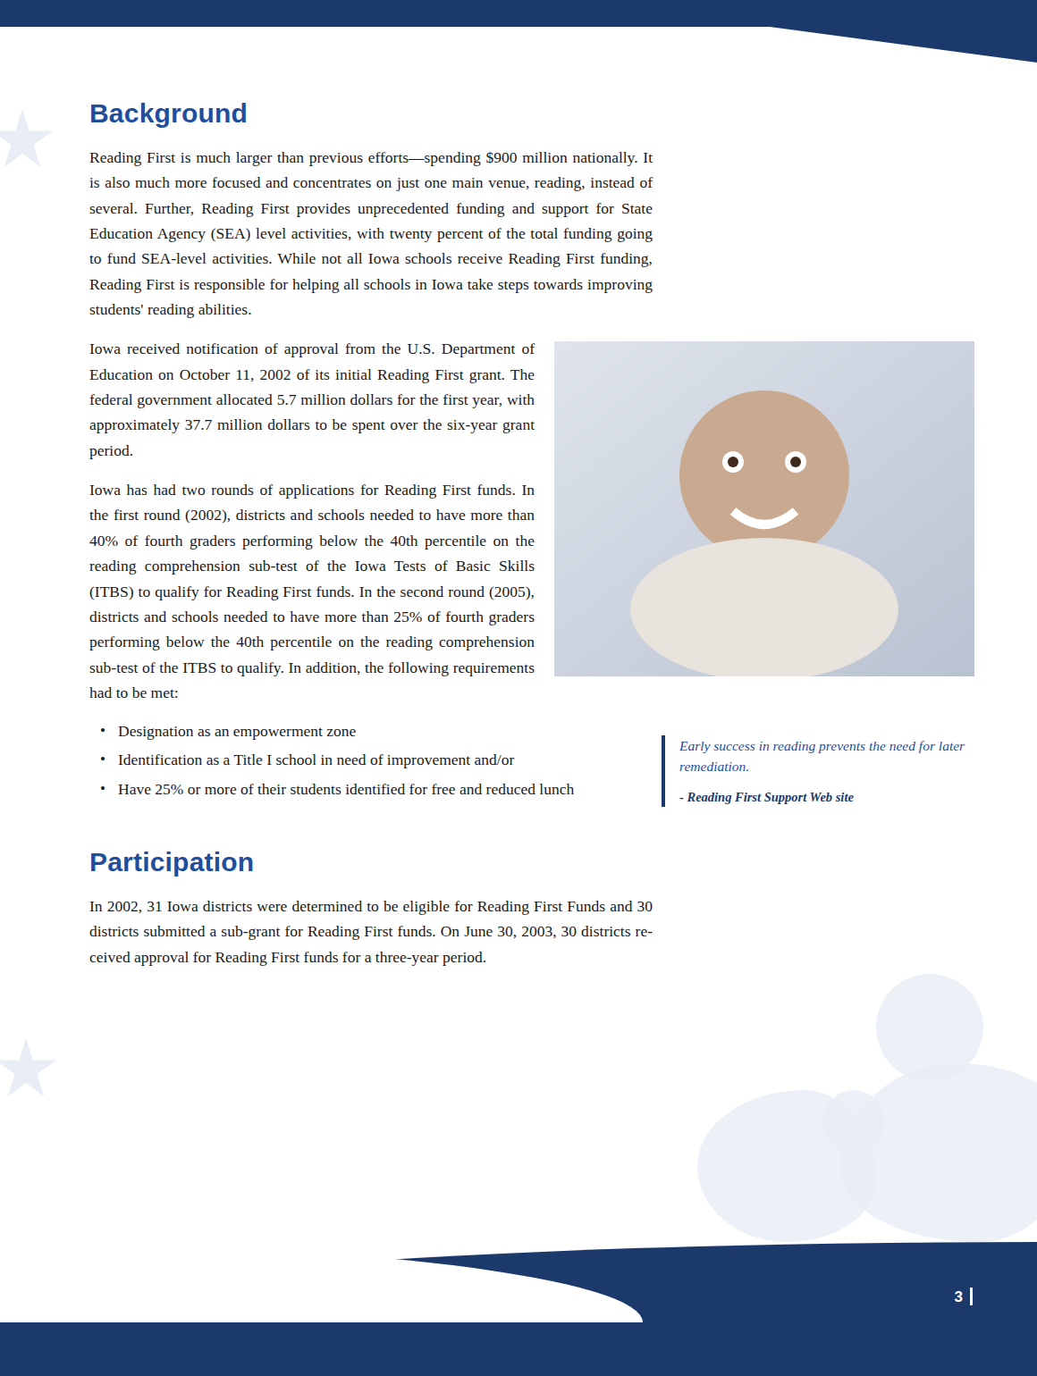Background
Reading First is much larger than previous efforts—spending $900 million nationally. It is also much more focused and concentrates on just one main venue, reading, instead of several. Further, Reading First provides unprecedented funding and support for State Education Agency (SEA) level activities, with twenty percent of the total funding going to fund SEA-level activities. While not all Iowa schools receive Reading First funding, Reading First is responsible for helping all schools in Iowa take steps towards improving students' reading abilities.
Iowa received notification of approval from the U.S. Department of Education on October 11, 2002 of its initial Reading First grant. The federal government allocated 5.7 million dollars for the first year, with approximately 37.7 million dollars to be spent over the six-year grant period.
Iowa has had two rounds of applications for Reading First funds. In the first round (2002), districts and schools needed to have more than 40% of fourth graders performing below the 40th percentile on the reading comprehension sub-test of the Iowa Tests of Basic Skills (ITBS) to qualify for Reading First funds. In the second round (2005), districts and schools needed to have more than 25% of fourth graders performing below the 40th percentile on the reading comprehension sub-test of the ITBS to qualify. In addition, the following requirements had to be met:
Early success in reading prevents the need for later remediation. - Reading First Support Web site
Designation as an empowerment zone
Identification as a Title I school in need of improvement and/or
Have 25% or more of their students identified for free and reduced lunch
Participation
In 2002, 31 Iowa districts were determined to be eligible for Reading First Funds and 30 districts submitted a sub-grant for Reading First funds. On June 30, 2003, 30 districts received approval for Reading First funds for a three-year period.
3